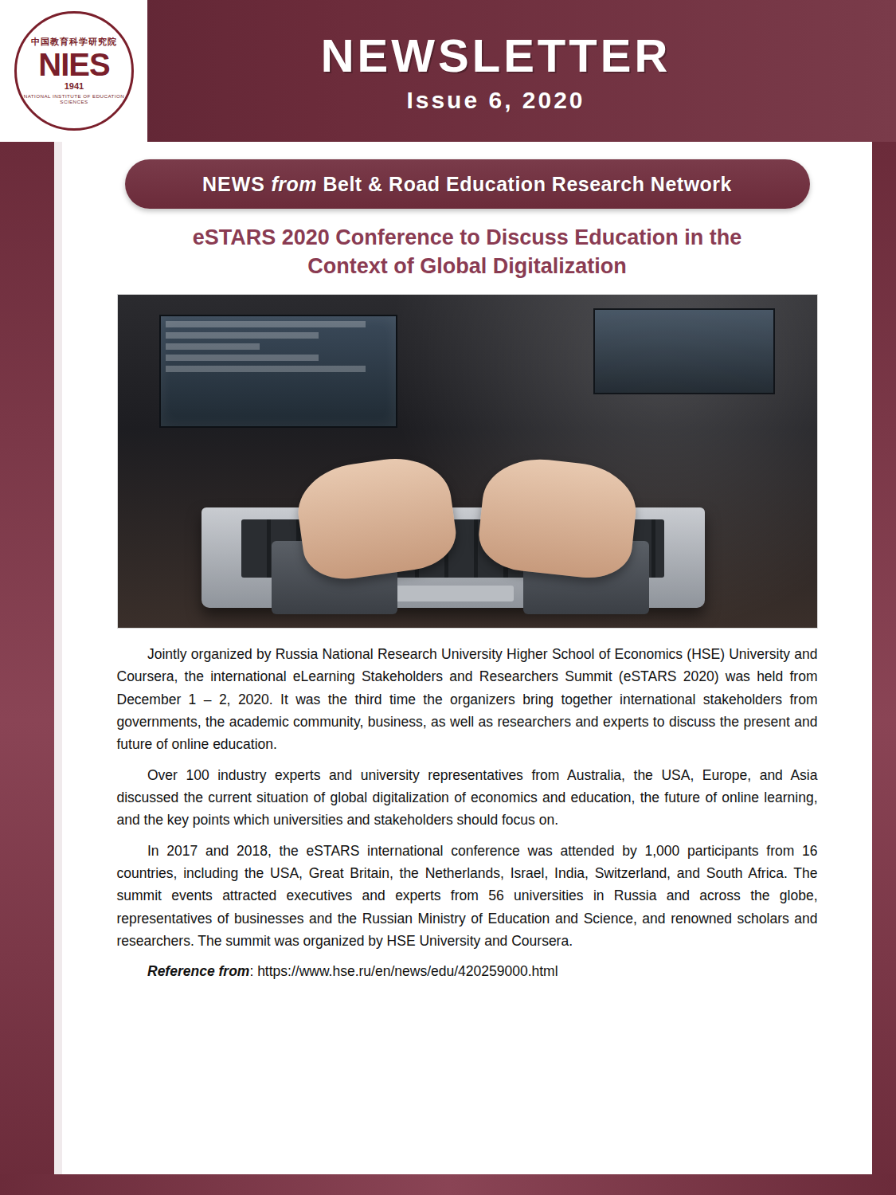中国教育科学研究院
NIES
1941
NATIONAL INSTITUTE OF EDUCATION SCIENCES
NEWSLETTER
Issue 6, 2020
NEWS from Belt & Road Education Research Network
eSTARS 2020 Conference to Discuss Education in the
Context of Global Digitalization
Jointly organized by Russia National Research University Higher School of Economics (HSE) University and Coursera, the international eLearning Stakeholders and Researchers Summit (eSTARS 2020) was held from December 1 – 2, 2020. It was the third time the organizers bring together international stakeholders from governments, the academic community, business, as well as researchers and experts to discuss the present and future of online education.
Over 100 industry experts and university representatives from Australia, the USA, Europe, and Asia discussed the current situation of global digitalization of economics and education, the future of online learning, and the key points which universities and stakeholders should focus on.
In 2017 and 2018, the eSTARS international conference was attended by 1,000 participants from 16 countries, including the USA, Great Britain, the Netherlands, Israel, India, Switzerland, and South Africa. The summit events attracted executives and experts from 56 universities in Russia and across the globe, representatives of businesses and the Russian Ministry of Education and Science, and renowned scholars and researchers. The summit was organized by HSE University and Coursera.
Reference from: https://www.hse.ru/en/news/edu/420259000.html